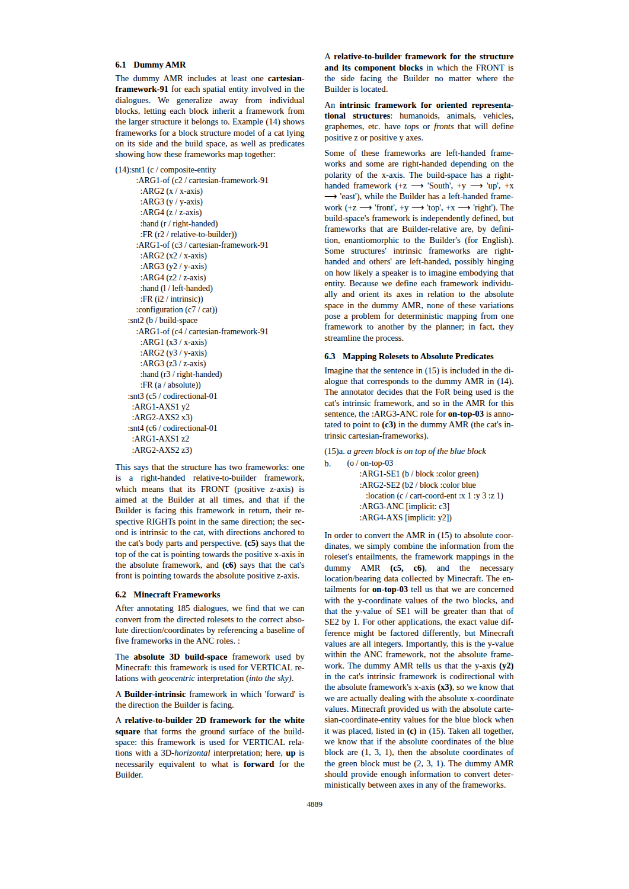6.1 Dummy AMR
The dummy AMR includes at least one cartesian-framework-91 for each spatial entity involved in the dialogues. We generalize away from individual blocks, letting each block inherit a framework from the larger structure it belongs to. Example (14) shows frameworks for a block structure model of a cat lying on its side and the build space, as well as predicates showing how these frameworks map together:
(14):snt1 (c / composite-entity
:ARG1-of (c2 / cartesian-framework-91
:ARG2 (x / x-axis)
:ARG3 (y / y-axis)
:ARG4 (z / z-axis)
:hand (r / right-handed)
:FR (r2 / relative-to-builder))
:ARG1-of (c3 / cartesian-framework-91
:ARG2 (x2 / x-axis)
:ARG3 (y2 / y-axis)
:ARG4 (z2 / z-axis)
:hand (l / left-handed)
:FR (i2 / intrinsic))
:configuration (c7 / cat))
:snt2 (b / build-space
:ARG1-of (c4 / cartesian-framework-91
:ARG1 (x3 / x-axis)
:ARG2 (y3 / y-axis)
:ARG3 (z3 / z-axis)
:hand (r3 / right-handed)
:FR (a / absolute))
:snt3 (c5 / codirectional-01
:ARG1-AXS1 y2
:ARG2-AXS2 x3)
:snt4 (c6 / codirectional-01
:ARG1-AXS1 z2
:ARG2-AXS2 z3)
This says that the structure has two frameworks: one is a right-handed relative-to-builder framework, which means that its FRONT (positive z-axis) is aimed at the Builder at all times, and that if the Builder is facing this framework in return, their respective RIGHTs point in the same direction; the second is intrinsic to the cat, with directions anchored to the cat's body parts and perspective. (c5) says that the top of the cat is pointing towards the positive x-axis in the absolute framework, and (c6) says that the cat's front is pointing towards the absolute positive z-axis.
6.2 Minecraft Frameworks
After annotating 185 dialogues, we find that we can convert from the directed rolesets to the correct absolute direction/coordinates by referencing a baseline of five frameworks in the ANC roles. :
The absolute 3D build-space framework used by Minecraft: this framework is used for VERTICAL relations with geocentric interpretation (into the sky).
A Builder-intrinsic framework in which 'forward' is the direction the Builder is facing.
A relative-to-builder 2D framework for the white square that forms the ground surface of the build-space: this framework is used for VERTICAL relations with a 3D-horizontal interpretation; here, up is necessarily equivalent to what is forward for the Builder.
A relative-to-builder framework for the structure and its component blocks in which the FRONT is the side facing the Builder no matter where the Builder is located.
An intrinsic framework for oriented representational structures: humanoids, animals, vehicles, graphemes, etc. have tops or fronts that will define positive z or positive y axes.
Some of these frameworks are left-handed frameworks and some are right-handed depending on the polarity of the x-axis. The build-space has a right-handed framework (+z ⟶ 'South', +y ⟶ 'up', +x ⟶ 'east'), while the Builder has a left-handed framework (+z ⟶ 'front', +y ⟶ 'top', +x ⟶ 'right'). The build-space's framework is independently defined, but frameworks that are Builder-relative are, by definition, enantiomorphic to the Builder's (for English). Some structures' intrinsic frameworks are right-handed and others' are left-handed, possibly hinging on how likely a speaker is to imagine embodying that entity. Because we define each framework individually and orient its axes in relation to the absolute space in the dummy AMR, none of these variations pose a problem for deterministic mapping from one framework to another by the planner; in fact, they streamline the process.
6.3 Mapping Rolesets to Absolute Predicates
Imagine that the sentence in (15) is included in the dialogue that corresponds to the dummy AMR in (14). The annotator decides that the FoR being used is the cat's intrinsic framework, and so in the AMR for this sentence, the :ARG3-ANC role for on-top-03 is annotated to point to (c3) in the dummy AMR (the cat's intrinsic cartesian-frameworks).
(15)a.
a green block is on top of the blue block
b.
(o / on-top-03 :ARG1-SE1 (b / block :color green) :ARG2-SE2 (b2 / block :color blue :location (c / cart-coord-ent :x 1 :y 3 :z 1) :ARG3-ANC [implicit: c3] :ARG4-AXS [implicit: y2])
In order to convert the AMR in (15) to absolute coordinates, we simply combine the information from the roleset's entailments, the framework mappings in the dummy AMR (c5, c6), and the necessary location/bearing data collected by Minecraft. The entailments for on-top-03 tell us that we are concerned with the y-coordinate values of the two blocks, and that the y-value of SE1 will be greater than that of SE2 by 1. For other applications, the exact value difference might be factored differently, but Minecraft values are all integers. Importantly, this is the y-value within the ANC framework, not the absolute framework. The dummy AMR tells us that the y-axis (y2) in the cat's intrinsic framework is codirectional with the absolute framework's x-axis (x3), so we know that we are actually dealing with the absolute x-coordinate values. Minecraft provided us with the absolute cartesian-coordinate-entity values for the blue block when it was placed, listed in (c) in (15). Taken all together, we know that if the absolute coordinates of the blue block are (1, 3, 1), then the absolute coordinates of the green block must be (2, 3, 1). The dummy AMR should provide enough information to convert deterministically between axes in any of the frameworks.
4889